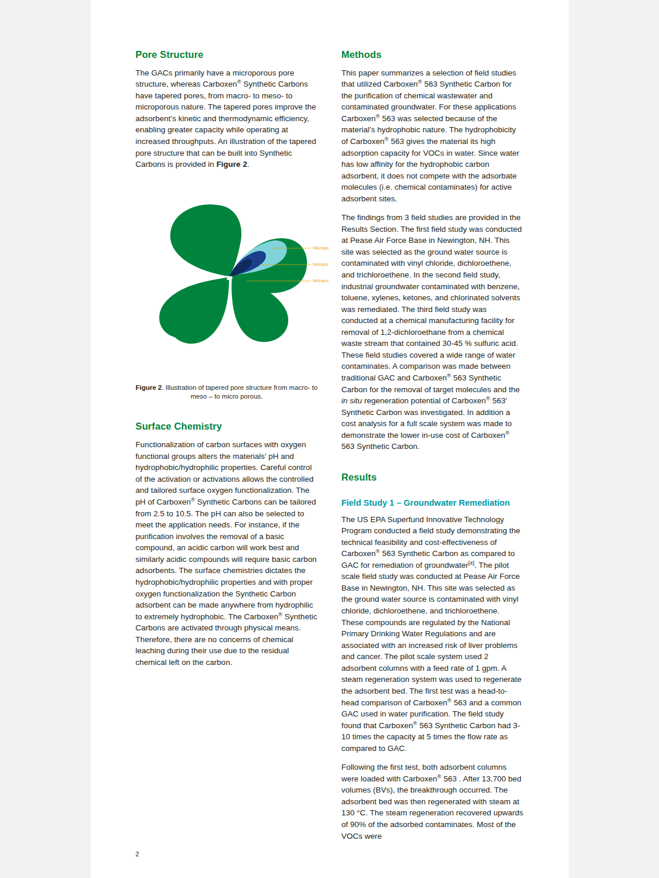Pore Structure
The GACs primarily have a microporous pore structure, whereas Carboxen® Synthetic Carbons have tapered pores, from macro- to meso- to microporous nature. The tapered pores improve the adsorbent’s kinetic and thermodynamic efficiency, enabling greater capacity while operating at increased throughputs. An illustration of the tapered pore structure that can be built into Synthetic Carbons is provided in Figure 2.
Macropore Mesopore Micropore
Figure 2. Illustration of tapered pore structure from macro- to meso – to micro porous.
Surface Chemistry
Functionalization of carbon surfaces with oxygen functional groups alters the materials’ pH and hydrophobic/hydrophilic properties. Careful control of the activation or activations allows the controlled and tailored surface oxygen functionalization. The pH of Carboxen® Synthetic Carbons can be tailored from 2.5 to 10.5. The pH can also be selected to meet the application needs. For instance, if the purification involves the removal of a basic compound, an acidic carbon will work best and similarly acidic compounds will require basic carbon adsorbents. The surface chemistries dictates the hydrophobic/hydrophilic properties and with proper oxygen functionalization the Synthetic Carbon adsorbent can be made anywhere from hydrophilic to extremely hydrophobic. The Carboxen® Synthetic Carbons are activated through physical means. Therefore, there are no concerns of chemical leaching during their use due to the residual chemical left on the carbon.
Methods
This paper summarizes a selection of field studies that utilized Carboxen® 563 Synthetic Carbon for the purification of chemical wastewater and contaminated groundwater. For these applications Carboxen® 563 was selected because of the material’s hydrophobic nature. The hydrophobicity of Carboxen® 563 gives the material its high adsorption capacity for VOCs in water. Since water has low affinity for the hydrophobic carbon adsorbent, it does not compete with the adsorbate molecules (i.e. chemical contaminates) for active adsorbent sites.
The findings from 3 field studies are provided in the Results Section. The first field study was conducted at Pease Air Force Base in Newington, NH. This site was selected as the ground water source is contaminated with vinyl chloride, dichloroethene, and trichloroethene. In the second field study, industrial groundwater contaminated with benzene, toluene, xylenes, ketones, and chlorinated solvents was remediated. The third field study was conducted at a chemical manufacturing facility for removal of 1,2-dichloroethane from a chemical waste stream that contained 30-45 % sulfuric acid. These field studies covered a wide range of water contaminates. A comparison was made between traditional GAC and Carboxen® 563 Synthetic Carbon for the removal of target molecules and the in situ regeneration potential of Carboxen® 563' Synthetic Carbon was investigated. In addition a cost analysis for a full scale system was made to demonstrate the lower in-use cost of Carboxen® 563 Synthetic Carbon.
Results
Field Study 1 – Groundwater Remediation
The US EPA Superfund Innovative Technology Program conducted a field study demonstrating the technical feasibility and cost-effectiveness of Carboxen® 563 Synthetic Carbon as compared to GAC for remediation of groundwater[4]. The pilot scale field study was conducted at Pease Air Force Base in Newington, NH. This site was selected as the ground water source is contaminated with vinyl chloride, dichloroethene, and trichloroethene. These compounds are regulated by the National Primary Drinking Water Regulations and are associated with an increased risk of liver problems and cancer. The pilot scale system used 2 adsorbent columns with a feed rate of 1 gpm. A steam regeneration system was used to regenerate the adsorbent bed. The first test was a head-to-head comparison of Carboxen® 563 and a common GAC used in water purification. The field study found that Carboxen® 563 Synthetic Carbon had 3-10 times the capacity at 5 times the flow rate as compared to GAC.
Following the first test, both adsorbent columns were loaded with Carboxen® 563 . After 13,700 bed volumes (BVs), the breakthrough occurred. The adsorbent bed was then regenerated with steam at 130 °C. The steam regeneration recovered upwards of 90% of the adsorbed contaminates. Most of the VOCs were
2